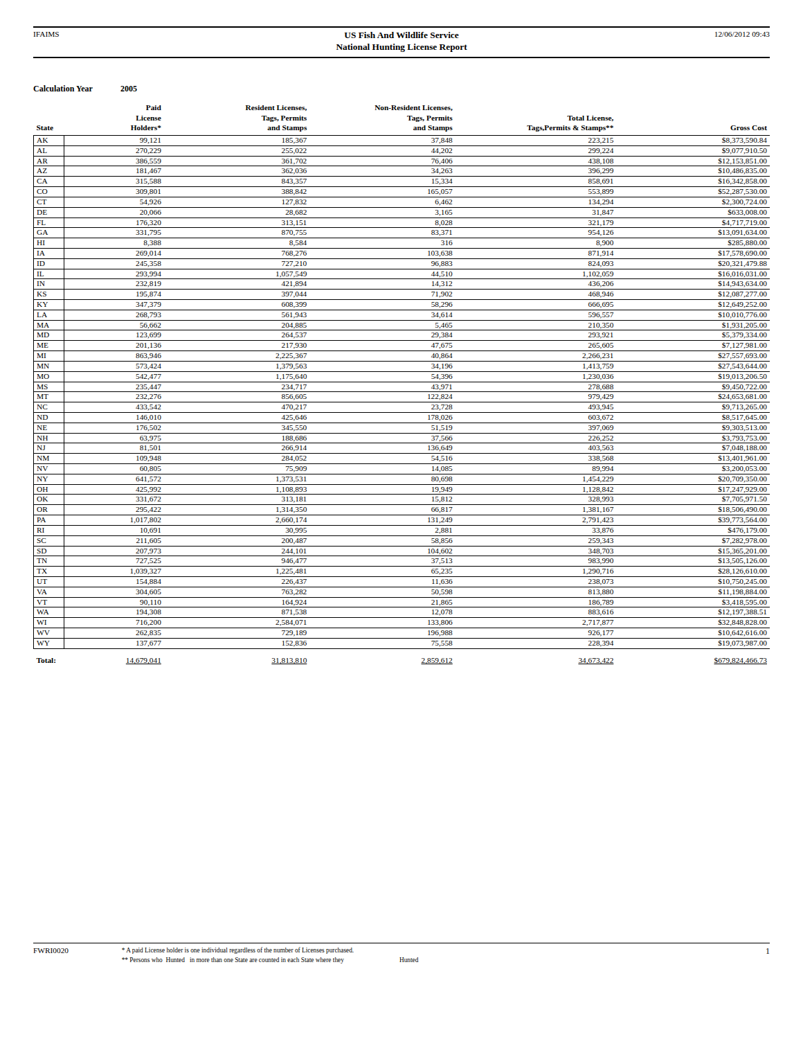IFAIMS
US Fish And Wildlife Service
National Hunting License Report
12/06/2012 09:43
Calculation Year 2005
| | Paid | Resident Licenses, | Non-Resident Licenses, | | |
| --- | --- | --- | --- | --- | --- |
| | License | Tags, Permits | Tags, Permits | Total License, | |
| State | Holders* | and Stamps | and Stamps | Tags,Permits & Stamps** | Gross Cost |
| AK | 99,121 | 185,367 | 37,848 | 223,215 | $8,373,590.84 |
| AL | 270,229 | 255,022 | 44,202 | 299,224 | $9,077,910.50 |
| AR | 386,559 | 361,702 | 76,406 | 438,108 | $12,153,851.00 |
| AZ | 181,467 | 362,036 | 34,263 | 396,299 | $10,486,835.00 |
| CA | 315,588 | 843,357 | 15,334 | 858,691 | $16,342,858.00 |
| CO | 309,801 | 388,842 | 165,057 | 553,899 | $52,287,530.00 |
| CT | 54,926 | 127,832 | 6,462 | 134,294 | $2,300,724.00 |
| DE | 20,066 | 28,682 | 3,165 | 31,847 | $633,008.00 |
| FL | 176,320 | 313,151 | 8,028 | 321,179 | $4,717,719.00 |
| GA | 331,795 | 870,755 | 83,371 | 954,126 | $13,091,634.00 |
| HI | 8,388 | 8,584 | 316 | 8,900 | $285,880.00 |
| IA | 269,014 | 768,276 | 103,638 | 871,914 | $17,578,690.00 |
| ID | 245,358 | 727,210 | 96,883 | 824,093 | $20,321,479.88 |
| IL | 293,994 | 1,057,549 | 44,510 | 1,102,059 | $16,016,031.00 |
| IN | 232,819 | 421,894 | 14,312 | 436,206 | $14,943,634.00 |
| KS | 195,874 | 397,044 | 71,902 | 468,946 | $12,087,277.00 |
| KY | 347,379 | 608,399 | 58,296 | 666,695 | $12,649,252.00 |
| LA | 268,793 | 561,943 | 34,614 | 596,557 | $10,010,776.00 |
| MA | 56,662 | 204,885 | 5,465 | 210,350 | $1,931,205.00 |
| MD | 123,699 | 264,537 | 29,384 | 293,921 | $5,379,334.00 |
| ME | 201,136 | 217,930 | 47,675 | 265,605 | $7,127,981.00 |
| MI | 863,946 | 2,225,367 | 40,864 | 2,266,231 | $27,557,693.00 |
| MN | 573,424 | 1,379,563 | 34,196 | 1,413,759 | $27,543,644.00 |
| MO | 542,477 | 1,175,640 | 54,396 | 1,230,036 | $19,013,206.50 |
| MS | 235,447 | 234,717 | 43,971 | 278,688 | $9,450,722.00 |
| MT | 232,276 | 856,605 | 122,824 | 979,429 | $24,653,681.00 |
| NC | 433,542 | 470,217 | 23,728 | 493,945 | $9,713,265.00 |
| ND | 146,010 | 425,646 | 178,026 | 603,672 | $8,517,645.00 |
| NE | 176,502 | 345,550 | 51,519 | 397,069 | $9,303,513.00 |
| NH | 63,975 | 188,686 | 37,566 | 226,252 | $3,793,753.00 |
| NJ | 81,501 | 266,914 | 136,649 | 403,563 | $7,048,188.00 |
| NM | 109,948 | 284,052 | 54,516 | 338,568 | $13,401,961.00 |
| NV | 60,805 | 75,909 | 14,085 | 89,994 | $3,200,053.00 |
| NY | 641,572 | 1,373,531 | 80,698 | 1,454,229 | $20,709,350.00 |
| OH | 425,992 | 1,108,893 | 19,949 | 1,128,842 | $17,247,929.00 |
| OK | 331,672 | 313,181 | 15,812 | 328,993 | $7,705,971.50 |
| OR | 295,422 | 1,314,350 | 66,817 | 1,381,167 | $18,506,490.00 |
| PA | 1,017,802 | 2,660,174 | 131,249 | 2,791,423 | $39,773,564.00 |
| RI | 10,691 | 30,995 | 2,881 | 33,876 | $476,179.00 |
| SC | 211,605 | 200,487 | 58,856 | 259,343 | $7,282,978.00 |
| SD | 207,973 | 244,101 | 104,602 | 348,703 | $15,365,201.00 |
| TN | 727,525 | 946,477 | 37,513 | 983,990 | $13,505,126.00 |
| TX | 1,039,327 | 1,225,481 | 65,235 | 1,290,716 | $28,126,610.00 |
| UT | 154,884 | 226,437 | 11,636 | 238,073 | $10,750,245.00 |
| VA | 304,605 | 763,282 | 50,598 | 813,880 | $11,198,884.00 |
| VT | 90,110 | 164,924 | 21,865 | 186,789 | $3,418,595.00 |
| WA | 194,308 | 871,538 | 12,078 | 883,616 | $12,197,388.51 |
| WI | 716,200 | 2,584,071 | 133,806 | 2,717,877 | $32,848,828.00 |
| WV | 262,835 | 729,189 | 196,988 | 926,177 | $10,642,616.00 |
| WY | 137,677 | 152,836 | 75,558 | 228,394 | $19,073,987.00 |
| Total: | 14,679,041 | 31,813,810 | 2,859,612 | 34,673,422 | $679,824,466.73 |
FWRI0020
* A paid License holder is one individual regardless of the number of Licenses purchased.
** Persons who Hunted in more than one State are counted in each State where they Hunted
1